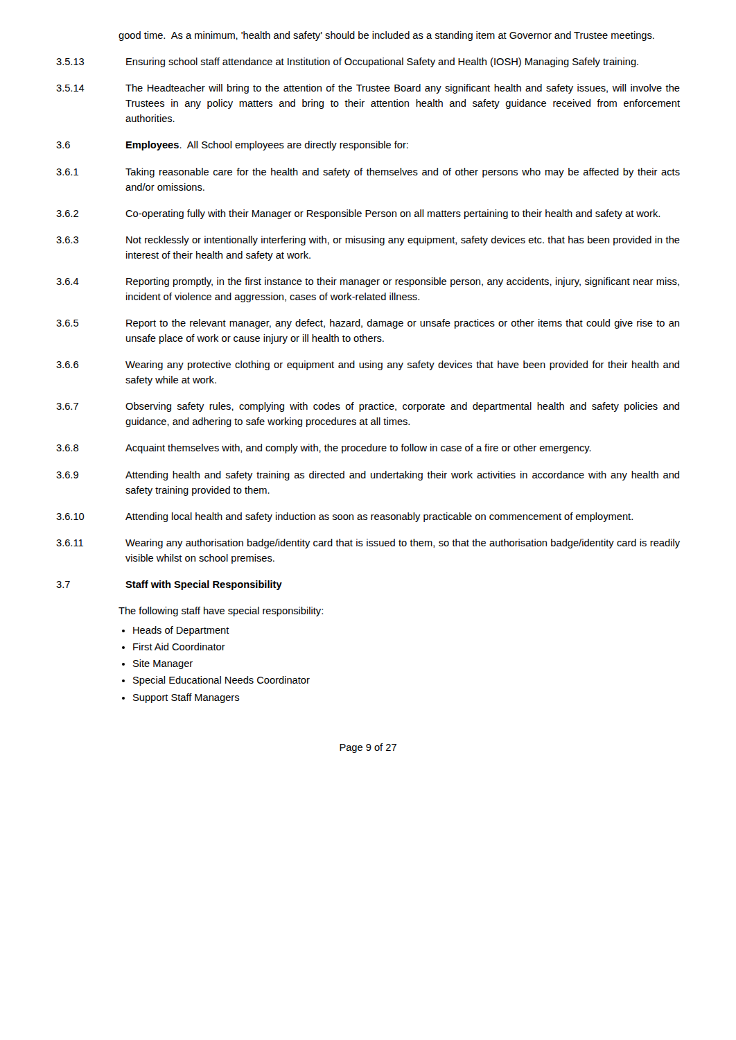good time. As a minimum, 'health and safety' should be included as a standing item at Governor and Trustee meetings.
3.5.13
Ensuring school staff attendance at Institution of Occupational Safety and Health (IOSH) Managing Safely training.
3.5.14
The Headteacher will bring to the attention of the Trustee Board any significant health and safety issues, will involve the Trustees in any policy matters and bring to their attention health and safety guidance received from enforcement authorities.
3.6
Employees. All School employees are directly responsible for:
3.6.1
Taking reasonable care for the health and safety of themselves and of other persons who may be affected by their acts and/or omissions.
3.6.2
Co-operating fully with their Manager or Responsible Person on all matters pertaining to their health and safety at work.
3.6.3
Not recklessly or intentionally interfering with, or misusing any equipment, safety devices etc. that has been provided in the interest of their health and safety at work.
3.6.4
Reporting promptly, in the first instance to their manager or responsible person, any accidents, injury, significant near miss, incident of violence and aggression, cases of work-related illness.
3.6.5
Report to the relevant manager, any defect, hazard, damage or unsafe practices or other items that could give rise to an unsafe place of work or cause injury or ill health to others.
3.6.6
Wearing any protective clothing or equipment and using any safety devices that have been provided for their health and safety while at work.
3.6.7
Observing safety rules, complying with codes of practice, corporate and departmental health and safety policies and guidance, and adhering to safe working procedures at all times.
3.6.8
Acquaint themselves with, and comply with, the procedure to follow in case of a fire or other emergency.
3.6.9
Attending health and safety training as directed and undertaking their work activities in accordance with any health and safety training provided to them.
3.6.10
Attending local health and safety induction as soon as reasonably practicable on commencement of employment.
3.6.11
Wearing any authorisation badge/identity card that is issued to them, so that the authorisation badge/identity card is readily visible whilst on school premises.
3.7
Staff with Special Responsibility
The following staff have special responsibility:
Heads of Department
First Aid Coordinator
Site Manager
Special Educational Needs Coordinator
Support Staff Managers
Page 9 of 27